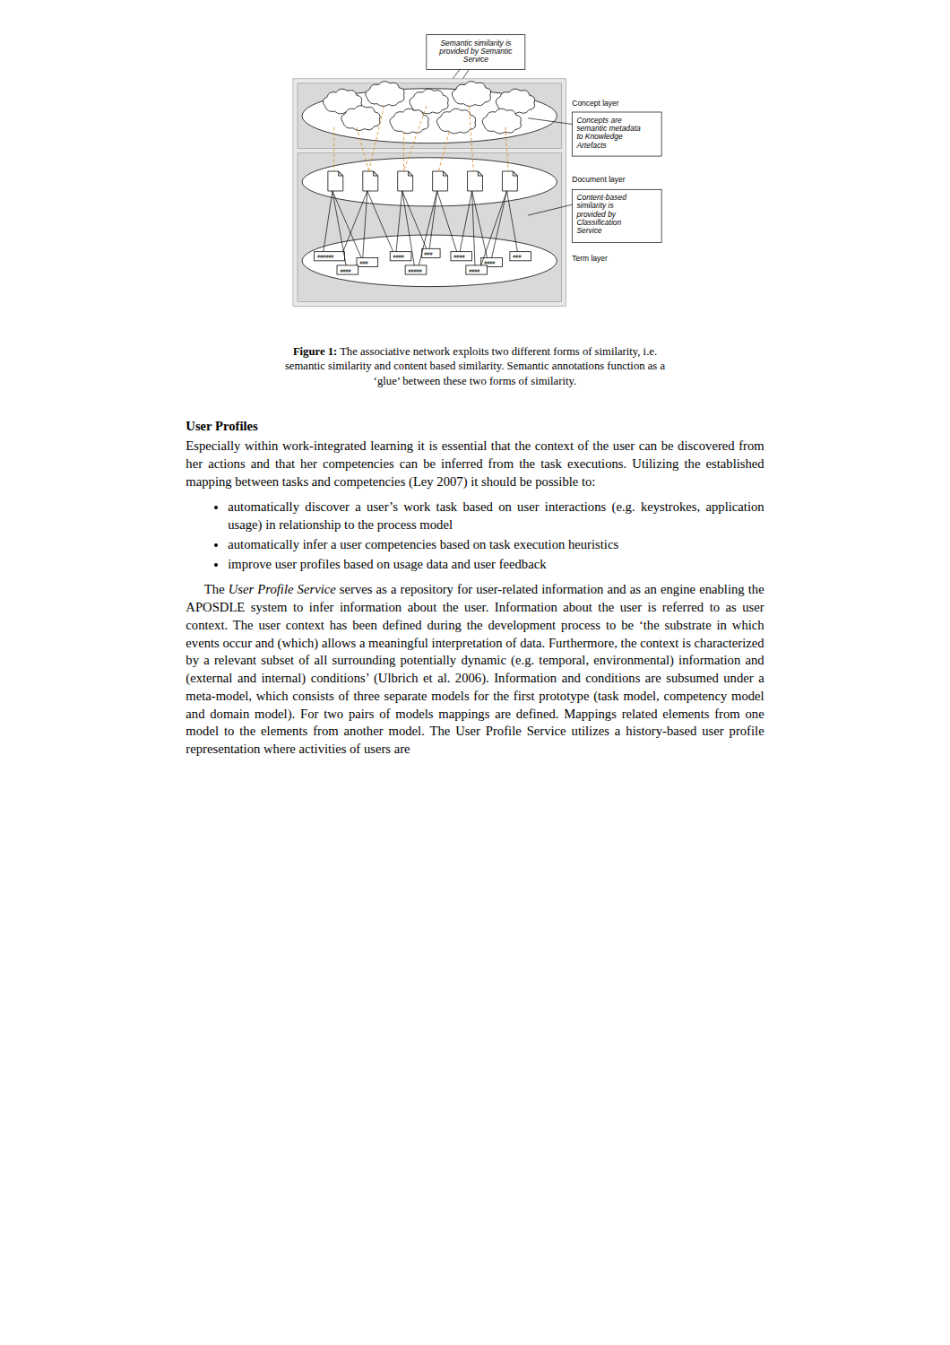Semantic similarity is provided by Semantic Service Concept layer Concepts are semantic metadata to Knowledge Artefacts Document layer Content-based similarity is provided by Classification Service ###### ### #### ### #### #### ### #### ##### #### Term layer
Figure 1: The associative network exploits two different forms of similarity, i.e. semantic similarity and content based similarity. Semantic annotations function as a ‘glue’ between these two forms of similarity.
User Profiles
Especially within work-integrated learning it is essential that the context of the user can be discovered from her actions and that her competencies can be inferred from the task executions. Utilizing the established mapping between tasks and competencies (Ley 2007) it should be possible to:
automatically discover a user’s work task based on user interactions (e.g. keystrokes, application usage) in relationship to the process model
automatically infer a user competencies based on task execution heuristics
improve user profiles based on usage data and user feedback
The User Profile Service serves as a repository for user-related information and as an engine enabling the APOSDLE system to infer information about the user. Information about the user is referred to as user context. The user context has been defined during the development process to be ‘the substrate in which events occur and (which) allows a meaningful interpretation of data. Furthermore, the context is characterized by a relevant subset of all surrounding potentially dynamic (e.g. temporal, environmental) information and (external and internal) conditions’ (Ulbrich et al. 2006). Information and conditions are subsumed under a meta-model, which consists of three separate models for the first prototype (task model, competency model and domain model). For two pairs of models mappings are defined. Mappings related elements from one model to the elements from another model. The User Profile Service utilizes a history-based user profile representation where activities of users are